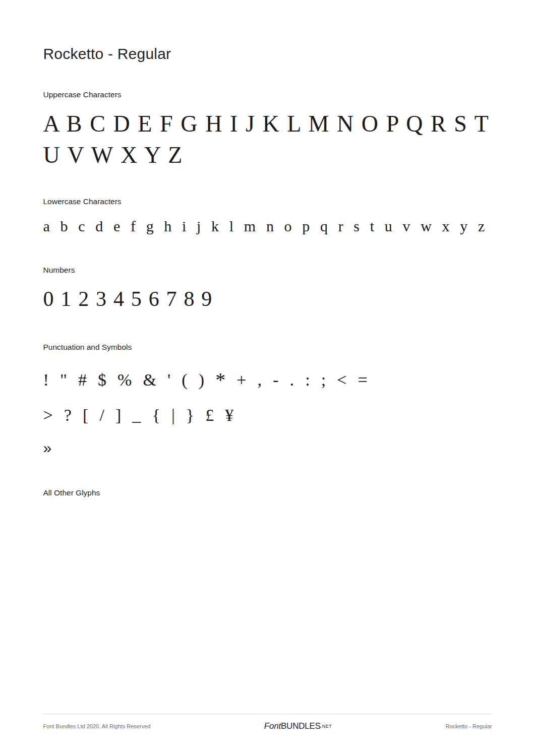Rocketto - Regular
Uppercase Characters
A B C D E F G H I J K L M N O P Q R S T U V W X Y Z
Lowercase Characters
a b c d e f g h i j k l m n o p q r s t u v w x y z
Numbers
0 1 2 3 4 5 6 7 8 9
Punctuation and Symbols
! " # $ % & ' ( ) * + , - . : ; < = > ? [ / ] _ { | } £ ¥ »
All Other Glyphs
Font Bundles Ltd 2020. All Rights Reserved
Font BUNDLES.NET
Rocketto - Regular